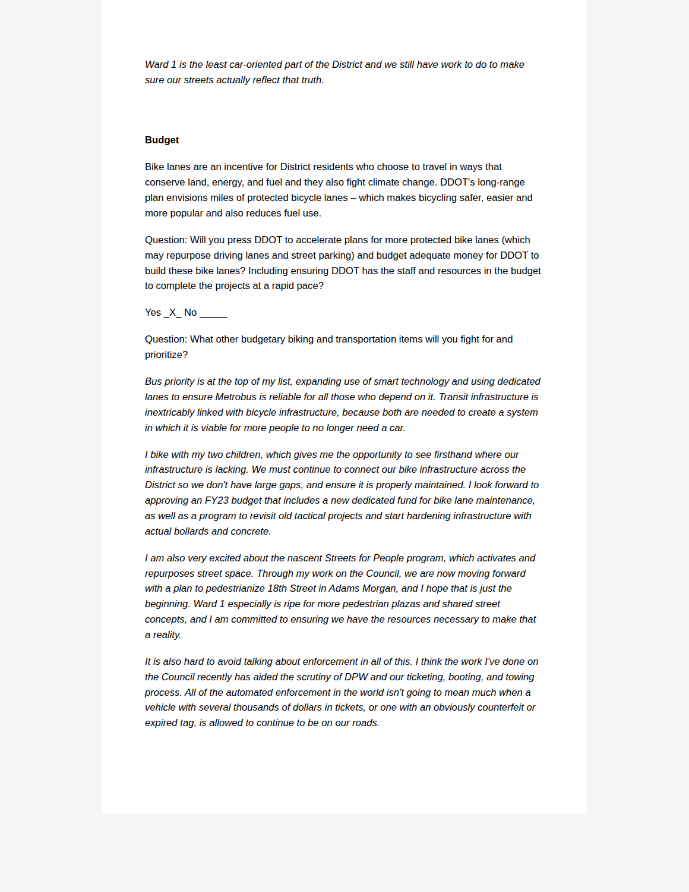Ward 1 is the least car-oriented part of the District and we still have work to do to make sure our streets actually reflect that truth.
Budget
Bike lanes are an incentive for District residents who choose to travel in ways that conserve land, energy, and fuel and they also fight climate change. DDOT's long-range plan envisions miles of protected bicycle lanes – which makes bicycling safer, easier and more popular and also reduces fuel use.
Question: Will you press DDOT to accelerate plans for more protected bike lanes (which may repurpose driving lanes and street parking) and budget adequate money for DDOT to build these bike lanes? Including ensuring DDOT has the staff and resources in the budget to complete the projects at a rapid pace?
Yes _X_ No _____
Question: What other budgetary biking and transportation items will you fight for and prioritize?
Bus priority is at the top of my list, expanding use of smart technology and using dedicated lanes to ensure Metrobus is reliable for all those who depend on it. Transit infrastructure is inextricably linked with bicycle infrastructure, because both are needed to create a system in which it is viable for more people to no longer need a car.
I bike with my two children, which gives me the opportunity to see firsthand where our infrastructure is lacking. We must continue to connect our bike infrastructure across the District so we don't have large gaps, and ensure it is properly maintained. I look forward to approving an FY23 budget that includes a new dedicated fund for bike lane maintenance, as well as a program to revisit old tactical projects and start hardening infrastructure with actual bollards and concrete.
I am also very excited about the nascent Streets for People program, which activates and repurposes street space. Through my work on the Council, we are now moving forward with a plan to pedestrianize 18th Street in Adams Morgan, and I hope that is just the beginning. Ward 1 especially is ripe for more pedestrian plazas and shared street concepts, and I am committed to ensuring we have the resources necessary to make that a reality.
It is also hard to avoid talking about enforcement in all of this. I think the work I've done on the Council recently has aided the scrutiny of DPW and our ticketing, booting, and towing process. All of the automated enforcement in the world isn't going to mean much when a vehicle with several thousands of dollars in tickets, or one with an obviously counterfeit or expired tag, is allowed to continue to be on our roads.